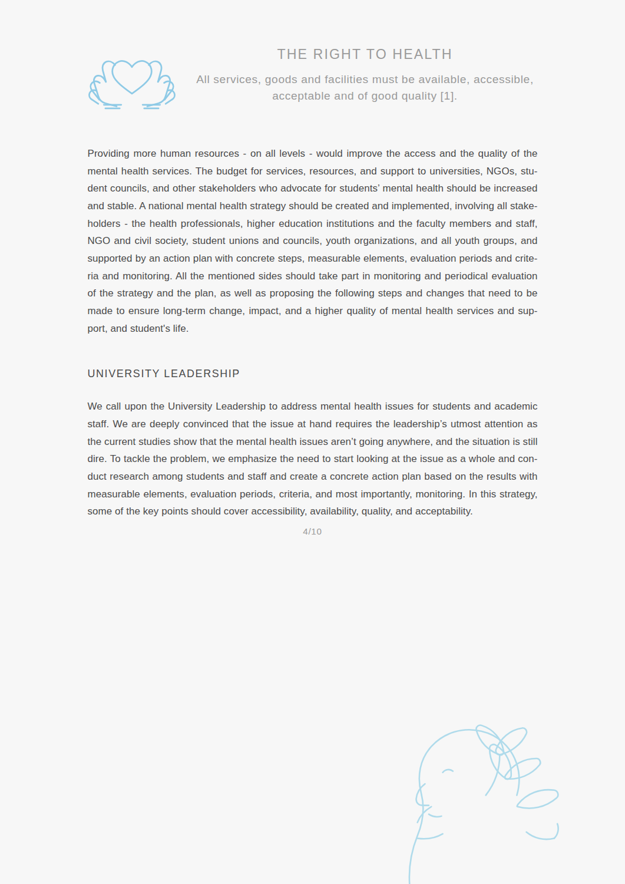The Right to Health
All services, goods and facilities must be available, accessible, acceptable and of good quality [1].
Providing more human resources - on all levels - would improve the access and the quality of the mental health services. The budget for services, resources, and support to universities, NGOs, student councils, and other stakeholders who advocate for students’ mental health should be increased and stable. A national mental health strategy should be created and implemented, involving all stakeholders - the health professionals, higher education institutions and the faculty members and staff, NGO and civil society, student unions and councils, youth organizations, and all youth groups, and supported by an action plan with concrete steps, measurable elements, evaluation periods and criteria and monitoring. All the mentioned sides should take part in monitoring and periodical evaluation of the strategy and the plan, as well as proposing the following steps and changes that need to be made to ensure long-term change, impact, and a higher quality of mental health services and support, and student's life.
University Leadership
We call upon the University Leadership to address mental health issues for students and academic staff. We are deeply convinced that the issue at hand requires the leadership’s utmost attention as the current studies show that the mental health issues aren’t going anywhere, and the situation is still dire. To tackle the problem, we emphasize the need to start looking at the issue as a whole and conduct research among students and staff and create a concrete action plan based on the results with measurable elements, evaluation periods, criteria, and most importantly, monitoring. In this strategy, some of the key points should cover accessibility, availability, quality, and acceptability.
4/10